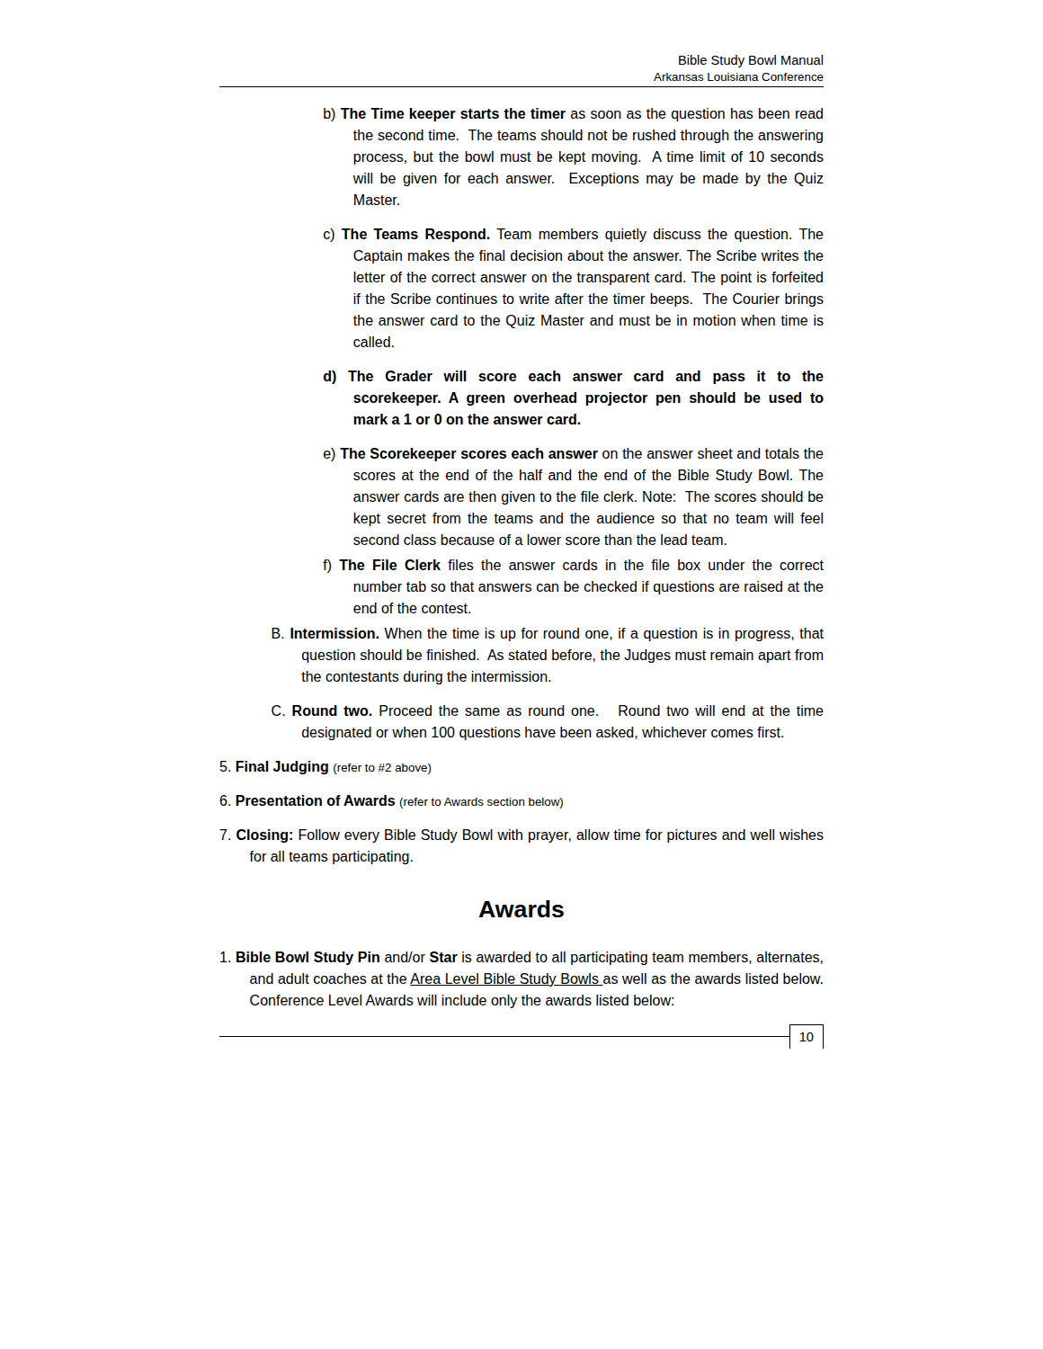Bible Study Bowl Manual
Arkansas Louisiana Conference
b) The Time keeper starts the timer as soon as the question has been read the second time. The teams should not be rushed through the answering process, but the bowl must be kept moving. A time limit of 10 seconds will be given for each answer. Exceptions may be made by the Quiz Master.
c) The Teams Respond. Team members quietly discuss the question. The Captain makes the final decision about the answer. The Scribe writes the letter of the correct answer on the transparent card. The point is forfeited if the Scribe continues to write after the timer beeps. The Courier brings the answer card to the Quiz Master and must be in motion when time is called.
d) The Grader will score each answer card and pass it to the scorekeeper. A green overhead projector pen should be used to mark a 1 or 0 on the answer card.
e) The Scorekeeper scores each answer on the answer sheet and totals the scores at the end of the half and the end of the Bible Study Bowl. The answer cards are then given to the file clerk. Note: The scores should be kept secret from the teams and the audience so that no team will feel second class because of a lower score than the lead team.
f) The File Clerk files the answer cards in the file box under the correct number tab so that answers can be checked if questions are raised at the end of the contest.
B. Intermission. When the time is up for round one, if a question is in progress, that question should be finished. As stated before, the Judges must remain apart from the contestants during the intermission.
C. Round two. Proceed the same as round one. Round two will end at the time designated or when 100 questions have been asked, whichever comes first.
5. Final Judging (refer to #2 above)
6. Presentation of Awards (refer to Awards section below)
7. Closing: Follow every Bible Study Bowl with prayer, allow time for pictures and well wishes for all teams participating.
Awards
1. Bible Bowl Study Pin and/or Star is awarded to all participating team members, alternates, and adult coaches at the Area Level Bible Study Bowls as well as the awards listed below. Conference Level Awards will include only the awards listed below:
10